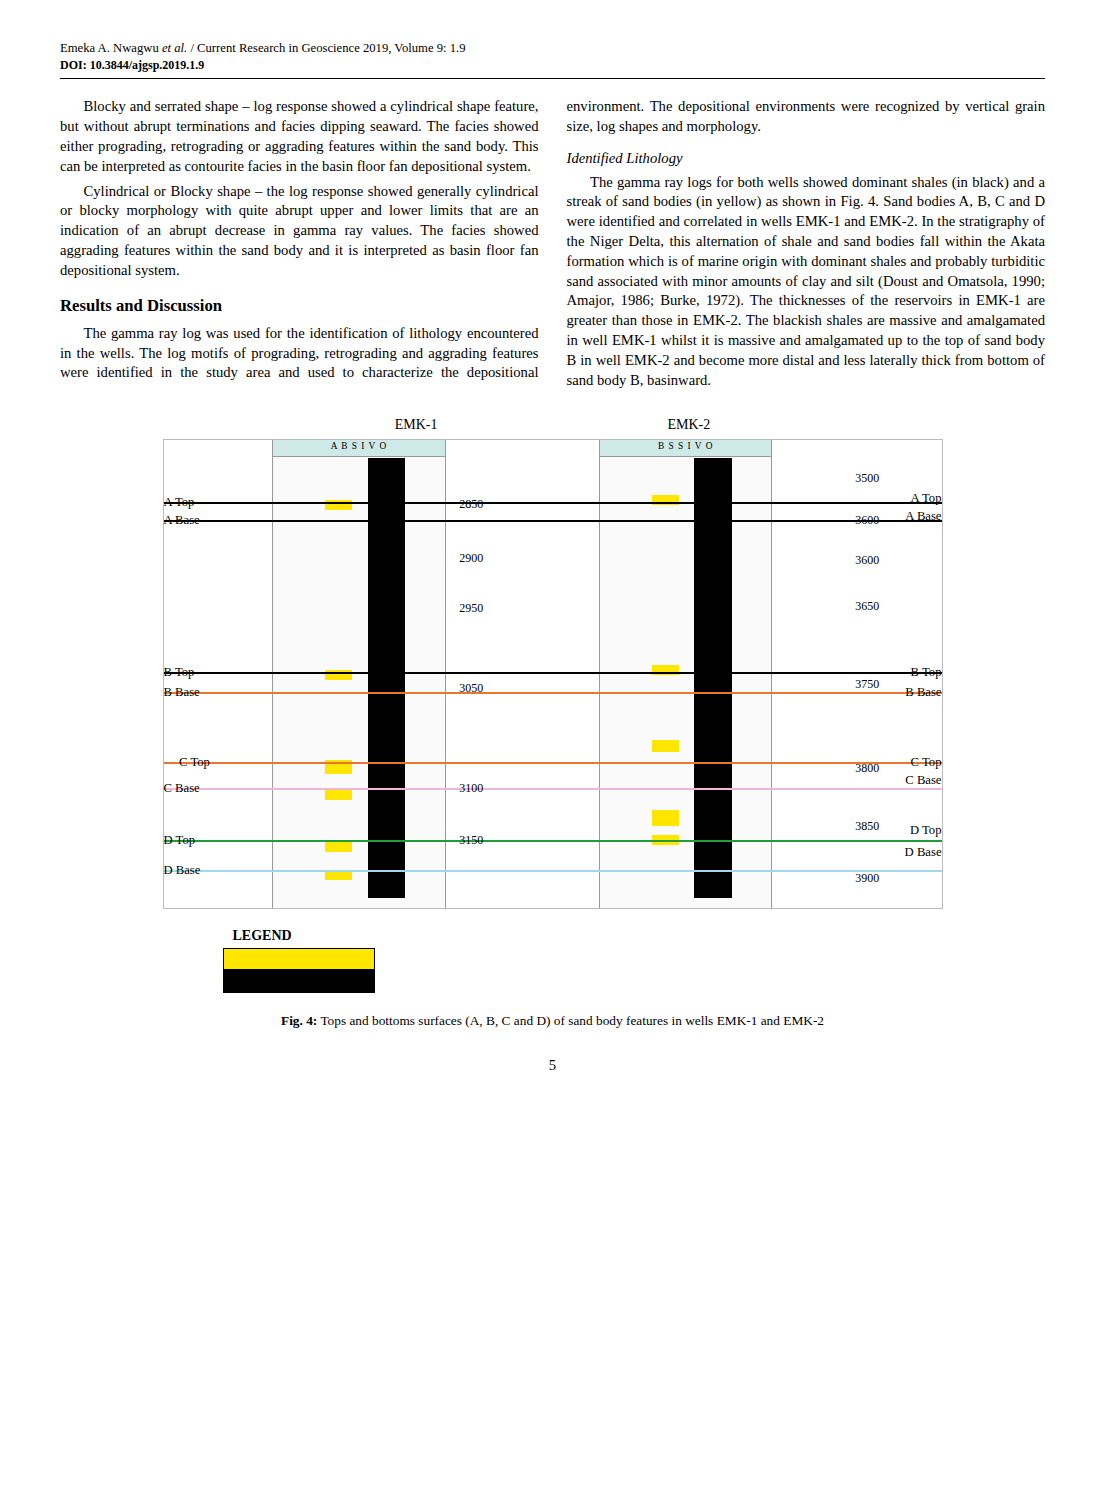Emeka A. Nwagwu et al. / Current Research in Geoscience 2019, Volume 9: 1.9
DOI: 10.3844/ajgsp.2019.1.9
Blocky and serrated shape – log response showed a cylindrical shape feature, but without abrupt terminations and facies dipping seaward. The facies showed either prograding, retrograding or aggrading features within the sand body. This can be interpreted as contourite facies in the basin floor fan depositional system.
Cylindrical or Blocky shape – the log response showed generally cylindrical or blocky morphology with quite abrupt upper and lower limits that are an indication of an abrupt decrease in gamma ray values. The facies showed aggrading features within the sand body and it is interpreted as basin floor fan depositional system.
Results and Discussion
The gamma ray log was used for the identification of lithology encountered in the wells. The log motifs of prograding, retrograding and aggrading features were identified in the study area and used to characterize the depositional environment. The depositional environments were recognized by vertical grain size, log shapes and morphology.
Identified Lithology
The gamma ray logs for both wells showed dominant shales (in black) and a streak of sand bodies (in yellow) as shown in Fig. 4. Sand bodies A, B, C and D were identified and correlated in wells EMK-1 and EMK-2. In the stratigraphy of the Niger Delta, this alternation of shale and sand bodies fall within the Akata formation which is of marine origin with dominant shales and probably turbiditic sand associated with minor amounts of clay and silt (Doust and Omatsola, 1990; Amajor, 1986; Burke, 1972). The thicknesses of the reservoirs in EMK-1 are greater than those in EMK-2. The blackish shales are massive and amalgamated in well EMK-1 whilst it is massive and amalgamated up to the top of sand body B in well EMK-2 and become more distal and less laterally thick from bottom of sand body B, basinward.
EMK-1 EMK-2
A B S I V O
B S S I V O
A Top
A Base
B Top
B Base
C Top
C Base
D Top
D Base
A Top
A Base
B Top
B Base
C Top
C Base
D Top
D Base
2850
2900
2950
3050
3100
3150
3500
3600
3600
3650
3750
3800
3850
3900
LEGEND
Sandbody
Shale
Fig. 4: Tops and bottoms surfaces (A, B, C and D) of sand body features in wells EMK-1 and EMK-2
5